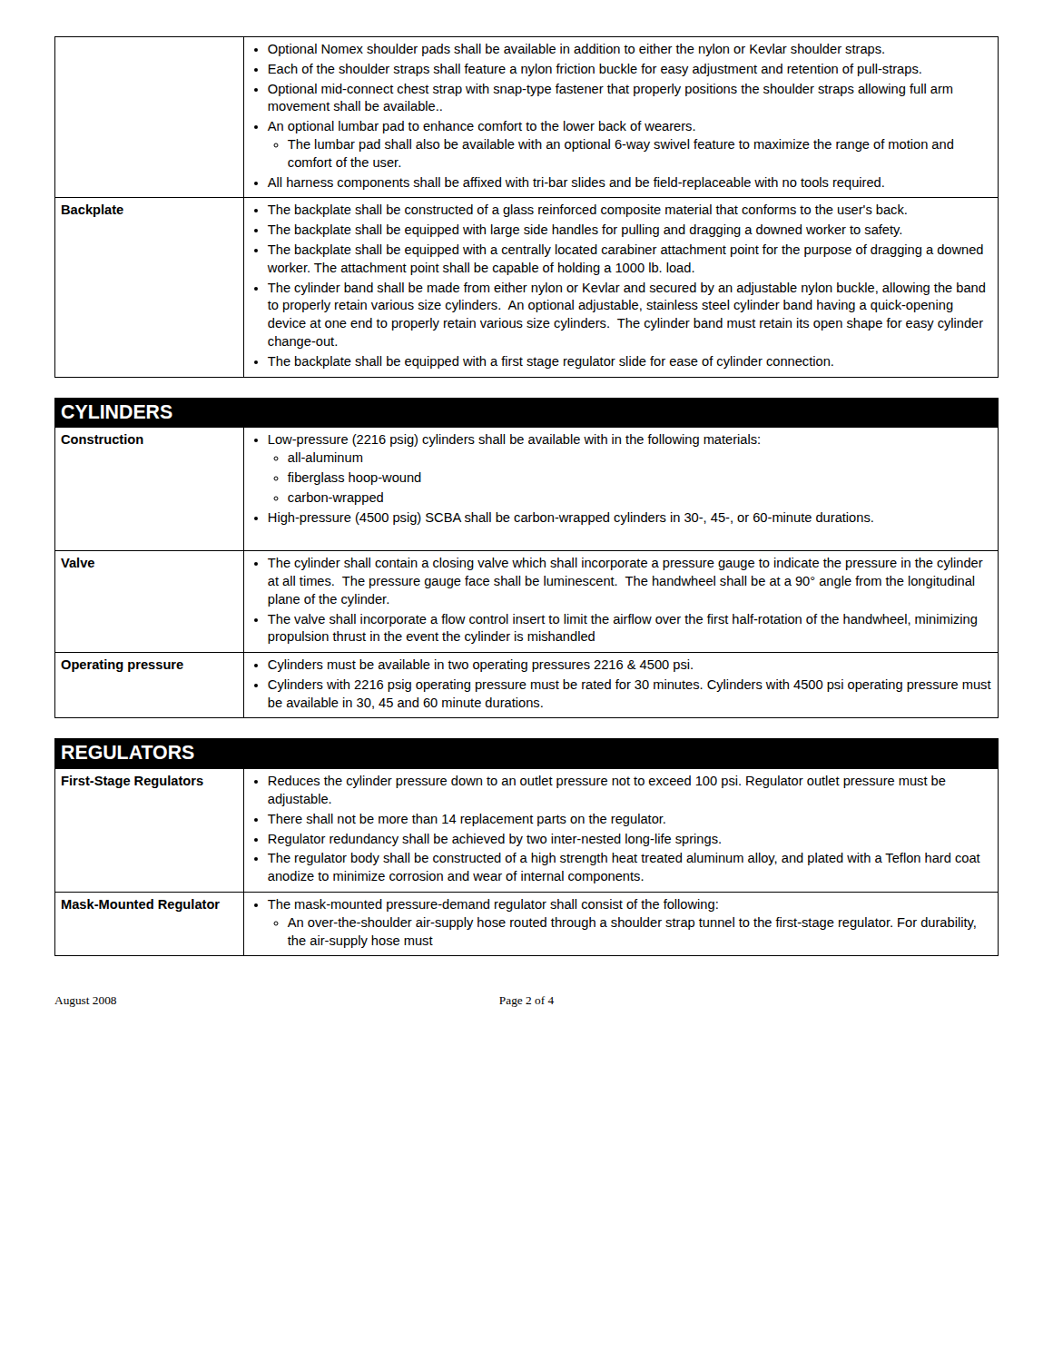| | Optional Nomex shoulder pads shall be available in addition to either the nylon or Kevlar shoulder straps. Each of the shoulder straps shall feature a nylon friction buckle for easy adjustment and retention of pull-straps. Optional mid-connect chest strap with snap-type fastener that properly positions the shoulder straps allowing full arm movement shall be available.. An optional lumbar pad to enhance comfort to the lower back of wearers. The lumbar pad shall also be available with an optional 6-way swivel feature to maximize the range of motion and comfort of the user. All harness components shall be affixed with tri-bar slides and be field-replaceable with no tools required. |
| Backplate | The backplate shall be constructed of a glass reinforced composite material that conforms to the user's back. The backplate shall be equipped with large side handles for pulling and dragging a downed worker to safety. The backplate shall be equipped with a centrally located carabiner attachment point for the purpose of dragging a downed worker. The attachment point shall be capable of holding a 1000 lb. load. The cylinder band shall be made from either nylon or Kevlar and secured by an adjustable nylon buckle, allowing the band to properly retain various size cylinders. An optional adjustable, stainless steel cylinder band having a quick-opening device at one end to properly retain various size cylinders. The cylinder band must retain its open shape for easy cylinder change-out. The backplate shall be equipped with a first stage regulator slide for ease of cylinder connection. |
| CYLINDERS |
| Construction | Low-pressure (2216 psig) cylinders shall be available with in the following materials: all-aluminum fiberglass hoop-wound carbon-wrapped High-pressure (4500 psig) SCBA shall be carbon-wrapped cylinders in 30-, 45-, or 60-minute durations. |
| Valve | The cylinder shall contain a closing valve which shall incorporate a pressure gauge to indicate the pressure in the cylinder at all times. The pressure gauge face shall be luminescent. The handwheel shall be at a 90° angle from the longitudinal plane of the cylinder. The valve shall incorporate a flow control insert to limit the airflow over the first half-rotation of the handwheel, minimizing propulsion thrust in the event the cylinder is mishandled |
| Operating pressure | Cylinders must be available in two operating pressures 2216 & 4500 psi. Cylinders with 2216 psig operating pressure must be rated for 30 minutes. Cylinders with 4500 psi operating pressure must be available in 30, 45 and 60 minute durations. |
| REGULATORS |
| First-Stage Regulators | Reduces the cylinder pressure down to an outlet pressure not to exceed 100 psi. Regulator outlet pressure must be adjustable. There shall not be more than 14 replacement parts on the regulator. Regulator redundancy shall be achieved by two inter-nested long-life springs. The regulator body shall be constructed of a high strength heat treated aluminum alloy, and plated with a Teflon hard coat anodize to minimize corrosion and wear of internal components. |
| Mask-Mounted Regulator | The mask-mounted pressure-demand regulator shall consist of the following: An over-the-shoulder air-supply hose routed through a shoulder strap tunnel to the first-stage regulator. For durability, the air-supply hose must |
August 2008
Page 2 of 4